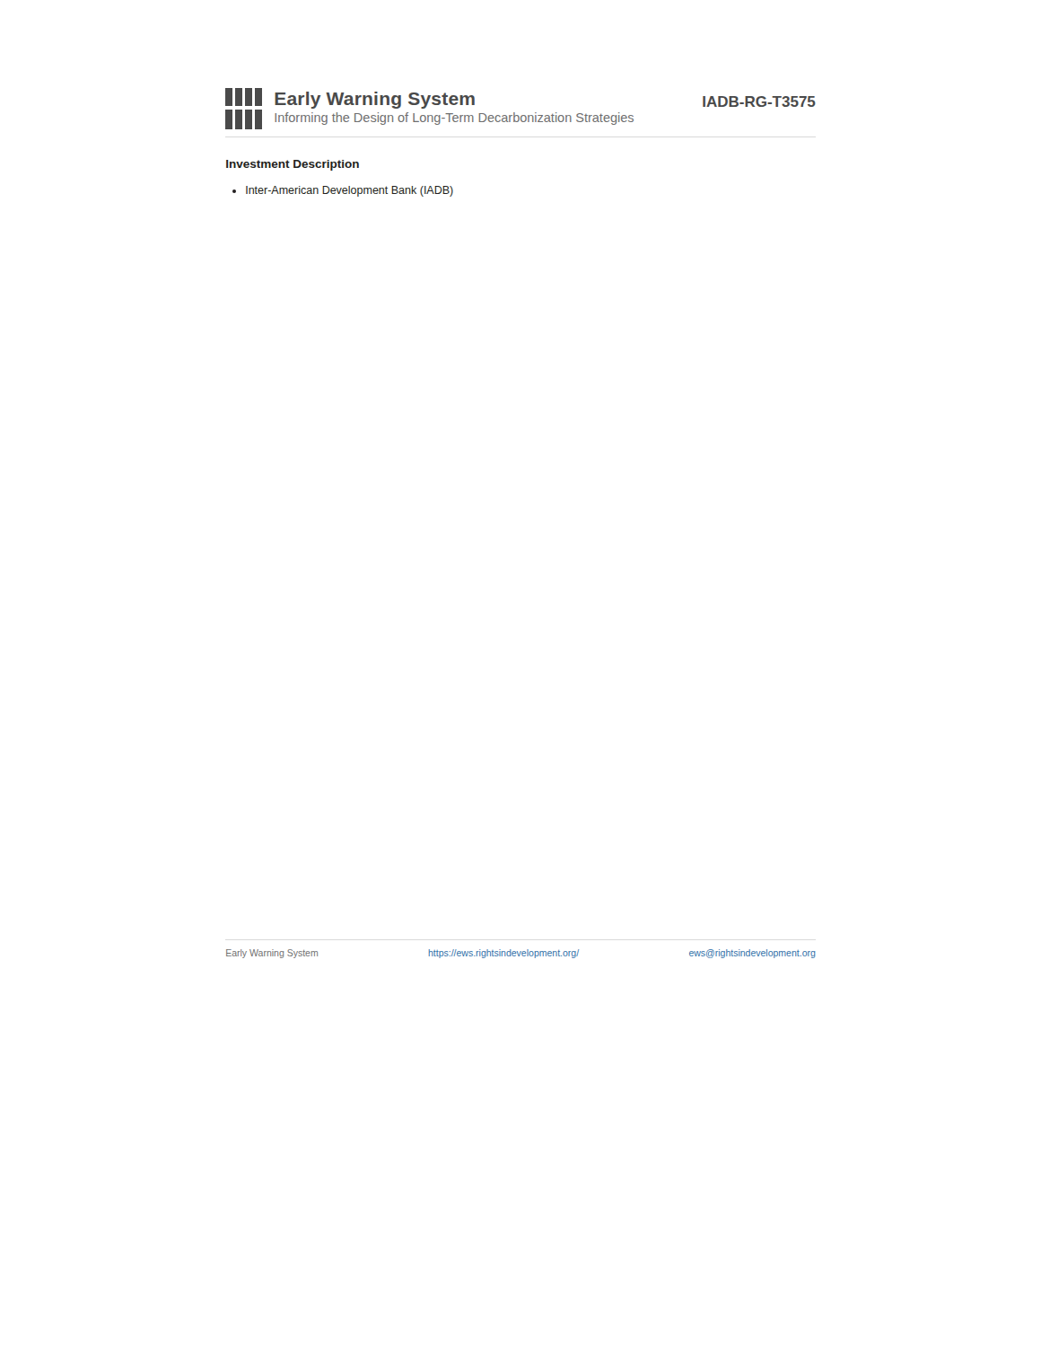Early Warning System
Informing the Design of Long-Term Decarbonization Strategies
IADB-RG-T3575
Investment Description
Inter-American Development Bank (IADB)
Early Warning System
https://ews.rightsindevelopment.org/
ews@rightsindevelopment.org